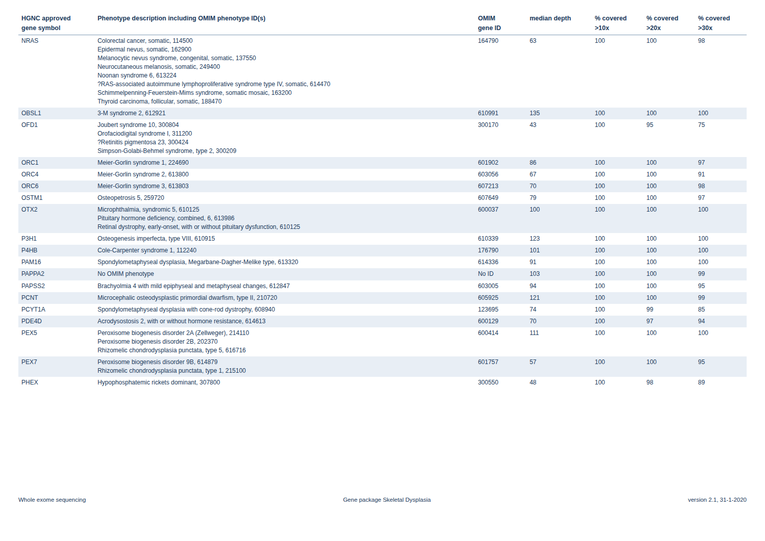| HGNC approved | Phenotype description including OMIM phenotype ID(s) | OMIM | median depth | % covered | % covered | % covered |
| --- | --- | --- | --- | --- | --- | --- |
| gene symbol | | gene ID | | >10x | >20x | >30x |
| NRAS | Colorectal cancer, somatic, 114500 Epidermal nevus, somatic, 162900 Melanocytic nevus syndrome, congenital, somatic, 137550 Neurocutaneous melanosis, somatic, 249400 Noonan syndrome 6, 613224 ?RAS-associated autoimmune lymphoproliferative syndrome type IV, somatic, 614470 Schimmelpenning-Feuerstein-Mims syndrome, somatic mosaic, 163200 Thyroid carcinoma, follicular, somatic, 188470 | 164790 | 63 | 100 | 100 | 98 |
| OBSL1 | 3-M syndrome 2, 612921 | 610991 | 135 | 100 | 100 | 100 |
| OFD1 | Joubert syndrome 10, 300804 Orofaciodigital syndrome I, 311200 ?Retinitis pigmentosa 23, 300424 Simpson-Golabi-Behmel syndrome, type 2, 300209 | 300170 | 43 | 100 | 95 | 75 |
| ORC1 | Meier-Gorlin syndrome 1, 224690 | 601902 | 86 | 100 | 100 | 97 |
| ORC4 | Meier-Gorlin syndrome 2, 613800 | 603056 | 67 | 100 | 100 | 91 |
| ORC6 | Meier-Gorlin syndrome 3, 613803 | 607213 | 70 | 100 | 100 | 98 |
| OSTM1 | Osteopetrosis 5, 259720 | 607649 | 79 | 100 | 100 | 97 |
| OTX2 | Microphthalmia, syndromic 5, 610125 Pituitary hormone deficiency, combined, 6, 613986 Retinal dystrophy, early-onset, with or without pituitary dysfunction, 610125 | 600037 | 100 | 100 | 100 | 100 |
| P3H1 | Osteogenesis imperfecta, type VIII, 610915 | 610339 | 123 | 100 | 100 | 100 |
| P4HB | Cole-Carpenter syndrome 1, 112240 | 176790 | 101 | 100 | 100 | 100 |
| PAM16 | Spondylometaphyseal dysplasia, Megarbane-Dagher-Melike type, 613320 | 614336 | 91 | 100 | 100 | 100 |
| PAPPA2 | No OMIM phenotype | No ID | 103 | 100 | 100 | 99 |
| PAPSS2 | Brachyolmia 4 with mild epiphyseal and metaphyseal changes, 612847 | 603005 | 94 | 100 | 100 | 95 |
| PCNT | Microcephalic osteodysplastic primordial dwarfism, type II, 210720 | 605925 | 121 | 100 | 100 | 99 |
| PCYT1A | Spondylometaphyseal dysplasia with cone-rod dystrophy, 608940 | 123695 | 74 | 100 | 99 | 85 |
| PDE4D | Acrodysostosis 2, with or without hormone resistance, 614613 | 600129 | 70 | 100 | 97 | 94 |
| PEX5 | Peroxisome biogenesis disorder 2A (Zellweger), 214110 Peroxisome biogenesis disorder 2B, 202370 Rhizomelic chondrodysplasia punctata, type 5, 616716 | 600414 | 111 | 100 | 100 | 100 |
| PEX7 | Peroxisome biogenesis disorder 9B, 614879 Rhizomelic chondrodysplasia punctata, type 1, 215100 | 601757 | 57 | 100 | 100 | 95 |
| PHEX | Hypophosphatemic rickets dominant, 307800 | 300550 | 48 | 100 | 98 | 89 |
Whole exome sequencing
Gene package Skeletal Dysplasia
version 2.1, 31-1-2020